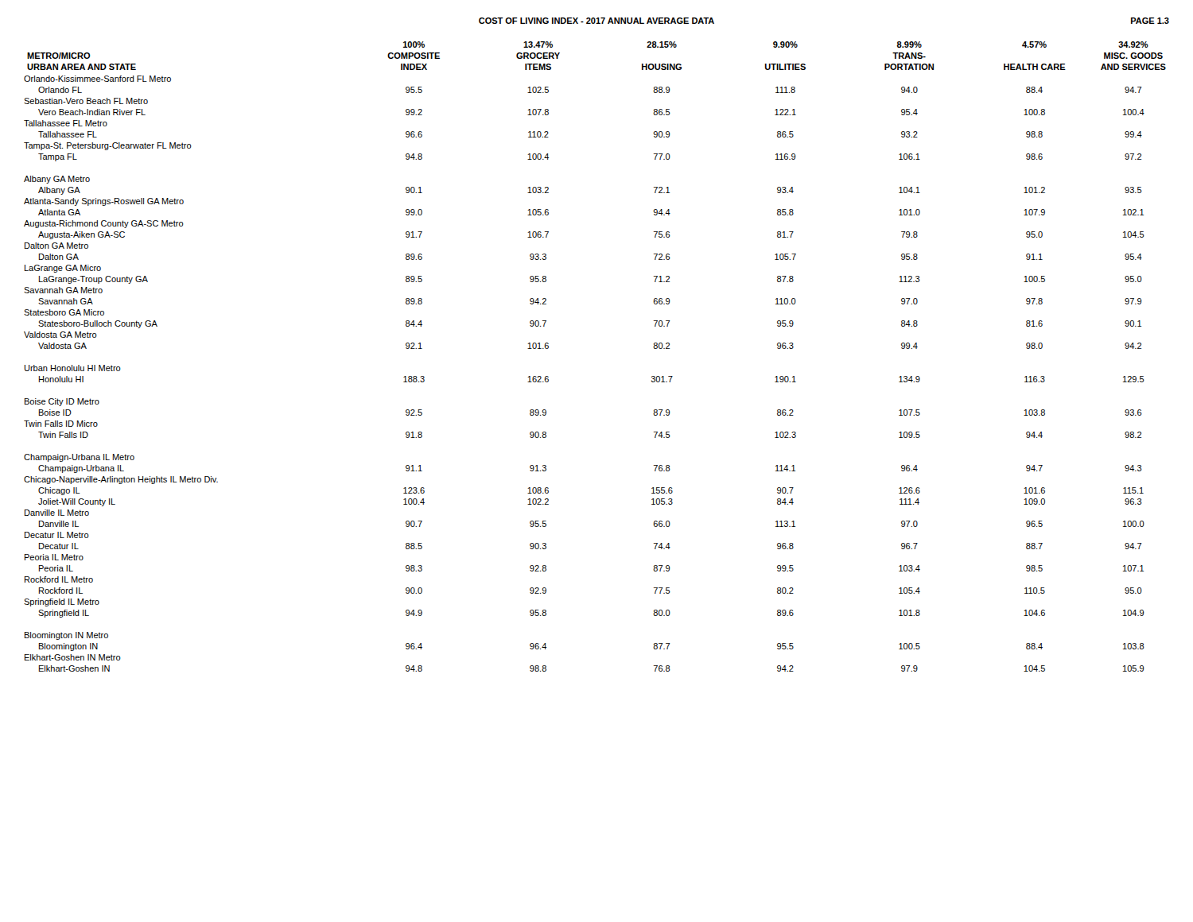COST OF LIVING INDEX - 2017 ANNUAL AVERAGE DATA PAGE 1.3
| | 100% | 13.47% | 28.15% | 9.90% | 8.99% | 4.57% | 34.92% |
| --- | --- | --- | --- | --- | --- | --- | --- |
| METRO/MICRO | COMPOSITE | GROCERY | | | TRANS- | | MISC. GOODS |
| URBAN AREA AND STATE | INDEX | ITEMS | HOUSING | UTILITIES | PORTATION | HEALTH CARE | AND SERVICES |
| Orlando-Kissimmee-Sanford FL Metro | | | | | | | |
| Orlando FL | 95.5 | 102.5 | 88.9 | 111.8 | 94.0 | 88.4 | 94.7 |
| Sebastian-Vero Beach FL Metro | | | | | | | |
| Vero Beach-Indian River FL | 99.2 | 107.8 | 86.5 | 122.1 | 95.4 | 100.8 | 100.4 |
| Tallahassee FL Metro | | | | | | | |
| Tallahassee FL | 96.6 | 110.2 | 90.9 | 86.5 | 93.2 | 98.8 | 99.4 |
| Tampa-St. Petersburg-Clearwater FL Metro | | | | | | | |
| Tampa FL | 94.8 | 100.4 | 77.0 | 116.9 | 106.1 | 98.6 | 97.2 |
| Albany GA Metro | | | | | | | |
| Albany GA | 90.1 | 103.2 | 72.1 | 93.4 | 104.1 | 101.2 | 93.5 |
| Atlanta-Sandy Springs-Roswell GA Metro | | | | | | | |
| Atlanta GA | 99.0 | 105.6 | 94.4 | 85.8 | 101.0 | 107.9 | 102.1 |
| Augusta-Richmond County GA-SC Metro | | | | | | | |
| Augusta-Aiken GA-SC | 91.7 | 106.7 | 75.6 | 81.7 | 79.8 | 95.0 | 104.5 |
| Dalton GA Metro | | | | | | | |
| Dalton GA | 89.6 | 93.3 | 72.6 | 105.7 | 95.8 | 91.1 | 95.4 |
| LaGrange GA Micro | | | | | | | |
| LaGrange-Troup County GA | 89.5 | 95.8 | 71.2 | 87.8 | 112.3 | 100.5 | 95.0 |
| Savannah GA Metro | | | | | | | |
| Savannah GA | 89.8 | 94.2 | 66.9 | 110.0 | 97.0 | 97.8 | 97.9 |
| Statesboro GA Micro | | | | | | | |
| Statesboro-Bulloch County GA | 84.4 | 90.7 | 70.7 | 95.9 | 84.8 | 81.6 | 90.1 |
| Valdosta GA Metro | | | | | | | |
| Valdosta GA | 92.1 | 101.6 | 80.2 | 96.3 | 99.4 | 98.0 | 94.2 |
| Urban Honolulu HI Metro | | | | | | | |
| Honolulu HI | 188.3 | 162.6 | 301.7 | 190.1 | 134.9 | 116.3 | 129.5 |
| Boise City ID Metro | | | | | | | |
| Boise ID | 92.5 | 89.9 | 87.9 | 86.2 | 107.5 | 103.8 | 93.6 |
| Twin Falls ID Micro | | | | | | | |
| Twin Falls ID | 91.8 | 90.8 | 74.5 | 102.3 | 109.5 | 94.4 | 98.2 |
| Champaign-Urbana IL Metro | | | | | | | |
| Champaign-Urbana IL | 91.1 | 91.3 | 76.8 | 114.1 | 96.4 | 94.7 | 94.3 |
| Chicago-Naperville-Arlington Heights IL Metro Div. | | | | | | | |
| Chicago IL | 123.6 | 108.6 | 155.6 | 90.7 | 126.6 | 101.6 | 115.1 |
| Joliet-Will County IL | 100.4 | 102.2 | 105.3 | 84.4 | 111.4 | 109.0 | 96.3 |
| Danville IL Metro | | | | | | | |
| Danville IL | 90.7 | 95.5 | 66.0 | 113.1 | 97.0 | 96.5 | 100.0 |
| Decatur IL Metro | | | | | | | |
| Decatur IL | 88.5 | 90.3 | 74.4 | 96.8 | 96.7 | 88.7 | 94.7 |
| Peoria IL Metro | | | | | | | |
| Peoria IL | 98.3 | 92.8 | 87.9 | 99.5 | 103.4 | 98.5 | 107.1 |
| Rockford IL Metro | | | | | | | |
| Rockford IL | 90.0 | 92.9 | 77.5 | 80.2 | 105.4 | 110.5 | 95.0 |
| Springfield IL Metro | | | | | | | |
| Springfield IL | 94.9 | 95.8 | 80.0 | 89.6 | 101.8 | 104.6 | 104.9 |
| Bloomington IN Metro | | | | | | | |
| Bloomington IN | 96.4 | 96.4 | 87.7 | 95.5 | 100.5 | 88.4 | 103.8 |
| Elkhart-Goshen IN Metro | | | | | | | |
| Elkhart-Goshen IN | 94.8 | 98.8 | 76.8 | 94.2 | 97.9 | 104.5 | 105.9 |